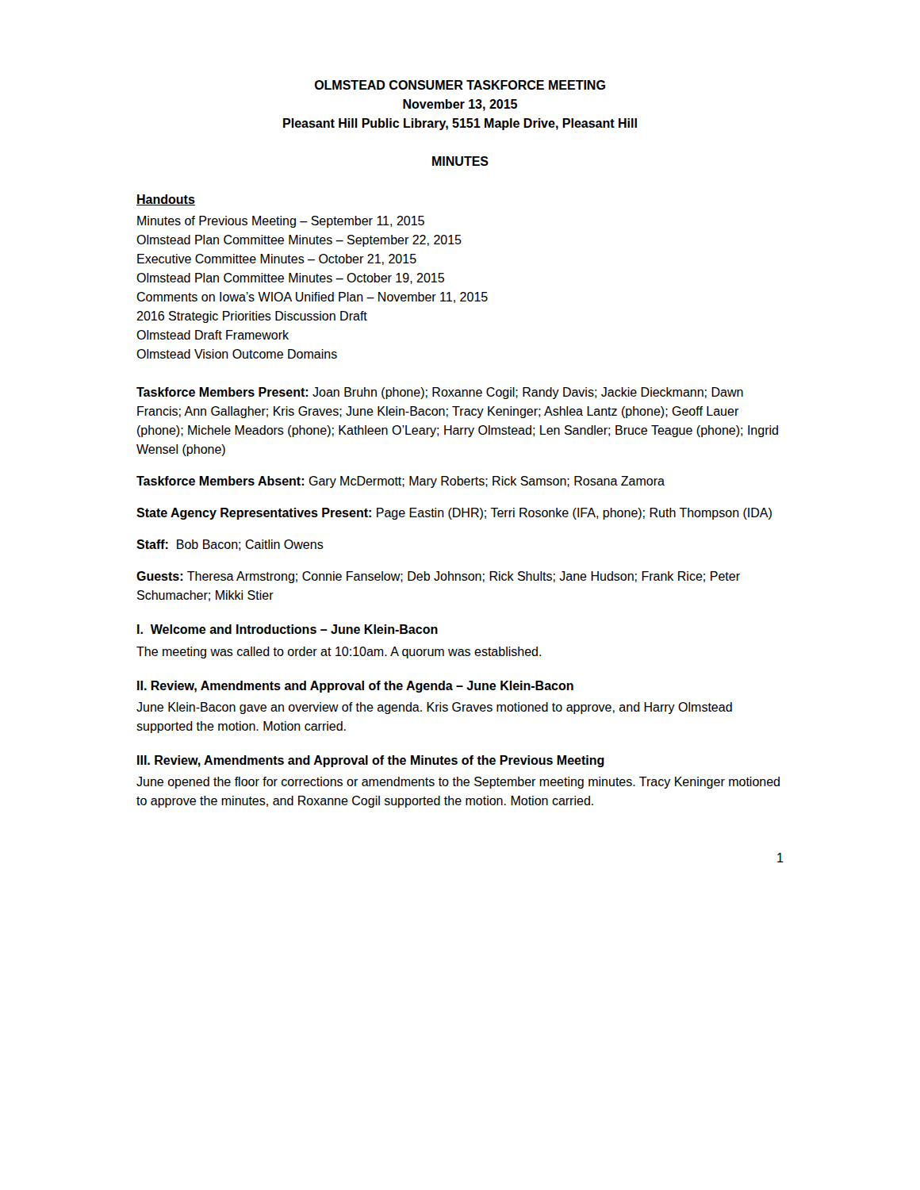OLMSTEAD CONSUMER TASKFORCE MEETING
November 13, 2015
Pleasant Hill Public Library, 5151 Maple Drive, Pleasant Hill
MINUTES
Handouts
Minutes of Previous Meeting – September 11, 2015
Olmstead Plan Committee Minutes – September 22, 2015
Executive Committee Minutes – October 21, 2015
Olmstead Plan Committee Minutes – October 19, 2015
Comments on Iowa’s WIOA Unified Plan – November 11, 2015
2016 Strategic Priorities Discussion Draft
Olmstead Draft Framework
Olmstead Vision Outcome Domains
Taskforce Members Present: Joan Bruhn (phone); Roxanne Cogil; Randy Davis; Jackie Dieckmann; Dawn Francis; Ann Gallagher; Kris Graves; June Klein-Bacon; Tracy Keninger; Ashlea Lantz (phone); Geoff Lauer (phone); Michele Meadors (phone); Kathleen O’Leary; Harry Olmstead; Len Sandler; Bruce Teague (phone); Ingrid Wensel (phone)
Taskforce Members Absent: Gary McDermott; Mary Roberts; Rick Samson; Rosana Zamora
State Agency Representatives Present: Page Eastin (DHR); Terri Rosonke (IFA, phone); Ruth Thompson (IDA)
Staff: Bob Bacon; Caitlin Owens
Guests: Theresa Armstrong; Connie Fanselow; Deb Johnson; Rick Shults; Jane Hudson; Frank Rice; Peter Schumacher; Mikki Stier
I. Welcome and Introductions – June Klein-Bacon
The meeting was called to order at 10:10am. A quorum was established.
II. Review, Amendments and Approval of the Agenda – June Klein-Bacon
June Klein-Bacon gave an overview of the agenda. Kris Graves motioned to approve, and Harry Olmstead supported the motion. Motion carried.
III. Review, Amendments and Approval of the Minutes of the Previous Meeting
June opened the floor for corrections or amendments to the September meeting minutes. Tracy Keninger motioned to approve the minutes, and Roxanne Cogil supported the motion. Motion carried.
1